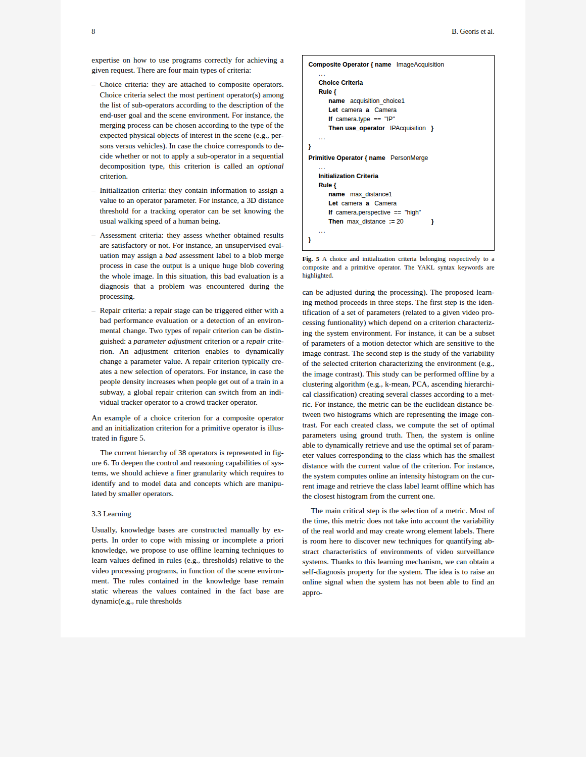8 B. Georis et al.
expertise on how to use programs correctly for achieving a given request. There are four main types of criteria:
Choice criteria: they are attached to composite operators. Choice criteria select the most pertinent operator(s) among the list of sub-operators according to the description of the end-user goal and the scene environment. For instance, the merging process can be chosen according to the type of the expected physical objects of interest in the scene (e.g., persons versus vehicles). In case the choice corresponds to decide whether or not to apply a sub-operator in a sequential decomposition type, this criterion is called an optional criterion.
Initialization criteria: they contain information to assign a value to an operator parameter. For instance, a 3D distance threshold for a tracking operator can be set knowing the usual walking speed of a human being.
Assessment criteria: they assess whether obtained results are satisfactory or not. For instance, an unsupervised evaluation may assign a bad assessment label to a blob merge process in case the output is a unique huge blob covering the whole image. In this situation, this bad evaluation is a diagnosis that a problem was encountered during the processing.
Repair criteria: a repair stage can be triggered either with a bad performance evaluation or a detection of an environmental change. Two types of repair criterion can be distinguished: a parameter adjustment criterion or a repair criterion. An adjustment criterion enables to dynamically change a parameter value. A repair criterion typically creates a new selection of operators. For instance, in case the people density increases when people get out of a train in a subway, a global repair criterion can switch from an individual tracker operator to a crowd tracker operator.
An example of a choice criterion for a composite operator and an initialization criterion for a primitive operator is illustrated in figure 5.
The current hierarchy of 38 operators is represented in figure 6. To deepen the control and reasoning capabilities of systems, we should achieve a finer granularity which requires to identify and to model data and concepts which are manipulated by smaller operators.
3.3 Learning
Usually, knowledge bases are constructed manually by experts. In order to cope with missing or incomplete a priori knowledge, we propose to use offline learning techniques to learn values defined in rules (e.g., thresholds) relative to the video processing programs, in function of the scene environment. The rules contained in the knowledge base remain static whereas the values contained in the fact base are dynamic(e.g., rule thresholds
Composite Operator { name ImageAcquisition ... Choice Criteria Rule { name acquisition_choice1 Let camera a Camera If camera.type == "IP" Then use_operator IPAcquisition } ... } Primitive Operator { name PersonMerge ... Initialization Criteria Rule { name max_distance1 Let camera a Camera If camera.perspective == "high" Then max_distance := 20 } ... }
Fig. 5 A choice and initialization criteria belonging respectively to a composite and a primitive operator. The YAKL syntax keywords are highlighted.
can be adjusted during the processing). The proposed learning method proceeds in three steps. The first step is the identification of a set of parameters (related to a given video processing funtionality) which depend on a criterion characterizing the system environment. For instance, it can be a subset of parameters of a motion detector which are sensitive to the image contrast. The second step is the study of the variability of the selected criterion characterizing the environment (e.g., the image contrast). This study can be performed offline by a clustering algorithm (e.g., k-mean, PCA, ascending hierarchical classification) creating several classes according to a metric. For instance, the metric can be the euclidean distance between two histograms which are representing the image contrast. For each created class, we compute the set of optimal parameters using ground truth. Then, the system is online able to dynamically retrieve and use the optimal set of parameter values corresponding to the class which has the smallest distance with the current value of the criterion. For instance, the system computes online an intensity histogram on the current image and retrieve the class label learnt offline which has the closest histogram from the current one.
The main critical step is the selection of a metric. Most of the time, this metric does not take into account the variability of the real world and may create wrong element labels. There is room here to discover new techniques for quantifying abstract characteristics of environments of video surveillance systems. Thanks to this learning mechanism, we can obtain a self-diagnosis property for the system. The idea is to raise an online signal when the system has not been able to find an appro-